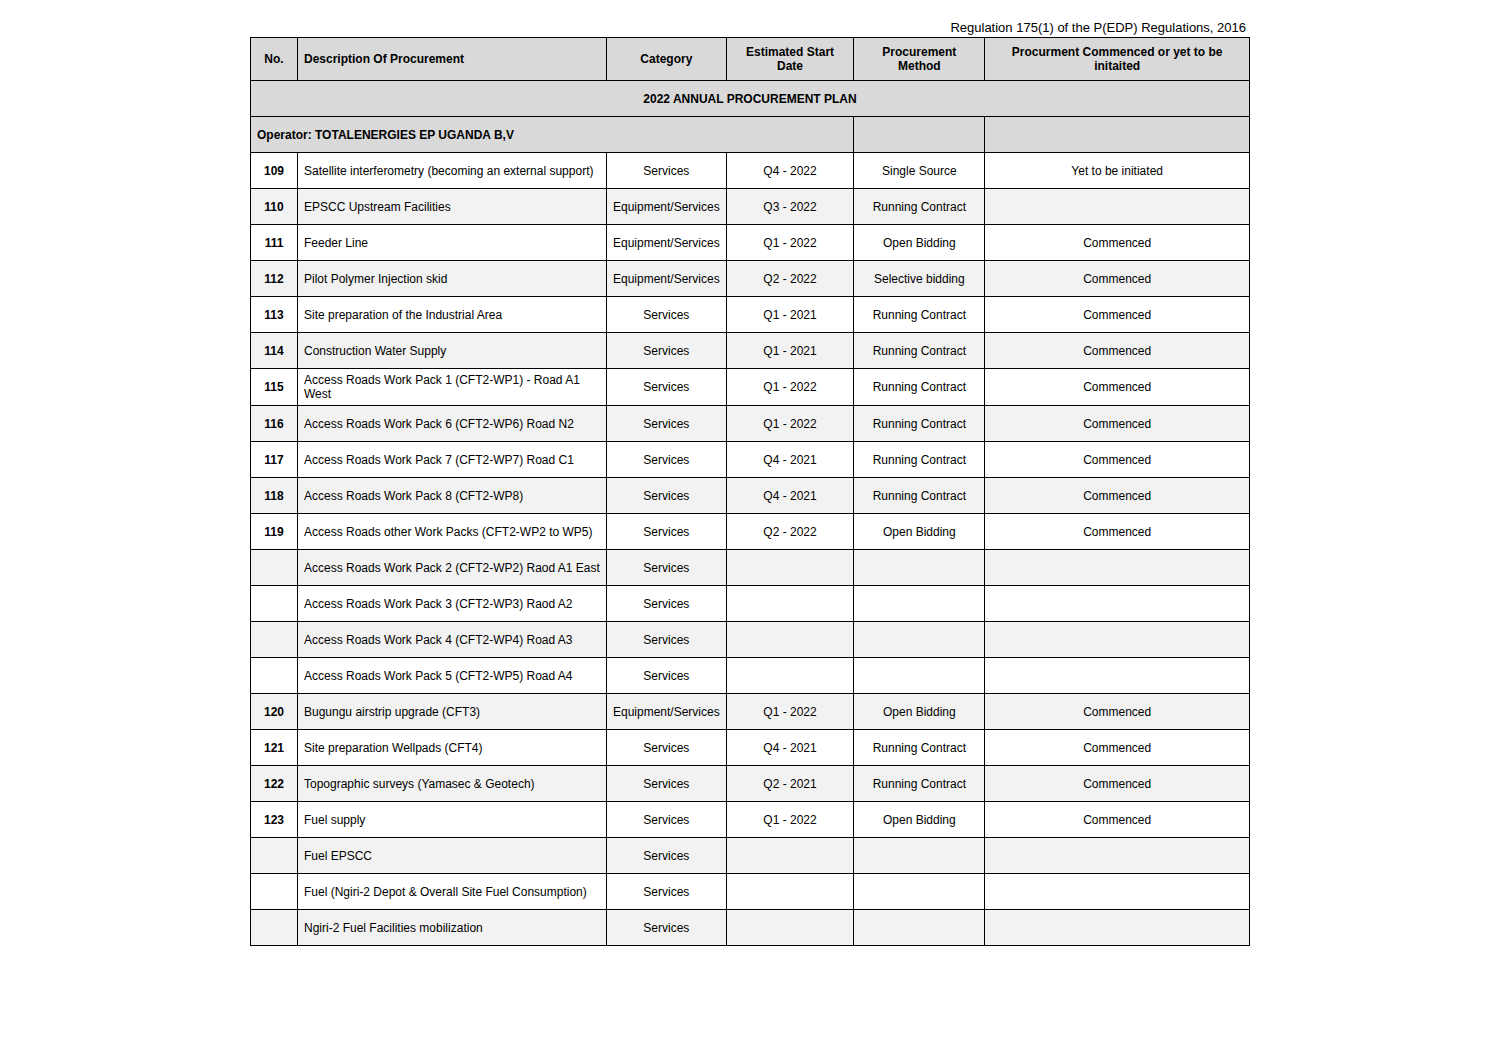Regulation 175(1) of the P(EDP) Regulations, 2016
| 2022 ANNUAL PROCUREMENT PLAN |
| Operator: TOTALENERGIES EP UGANDA B,V | | |
| No. | Description Of Procurement | Category | Estimated Start Date | Procurement Method | Procurment Commenced or yet to be initaited |
| 109 | Satellite interferometry (becoming an external support) | Services | Q4 - 2022 | Single Source | Yet to be initiated |
| 110 | EPSCC Upstream Facilities | Equipment/Services | Q3 - 2022 | Running Contract | |
| 111 | Feeder Line | Equipment/Services | Q1 - 2022 | Open Bidding | Commenced |
| 112 | Pilot Polymer Injection skid | Equipment/Services | Q2 - 2022 | Selective bidding | Commenced |
| 113 | Site preparation of the Industrial Area | Services | Q1 - 2021 | Running Contract | Commenced |
| 114 | Construction Water Supply | Services | Q1 - 2021 | Running Contract | Commenced |
| 115 | Access Roads Work Pack 1 (CFT2-WP1) - Road A1 West | Services | Q1 - 2022 | Running Contract | Commenced |
| 116 | Access Roads Work Pack 6 (CFT2-WP6) Road N2 | Services | Q1 - 2022 | Running Contract | Commenced |
| 117 | Access Roads Work Pack 7 (CFT2-WP7) Road C1 | Services | Q4 - 2021 | Running Contract | Commenced |
| 118 | Access Roads Work Pack 8 (CFT2-WP8) | Services | Q4 - 2021 | Running Contract | Commenced |
| 119 | Access Roads other Work Packs (CFT2-WP2 to WP5) | Services | Q2 - 2022 | Open Bidding | Commenced |
| | Access Roads Work Pack 2 (CFT2-WP2) Raod A1 East | Services | | | |
| | Access Roads Work Pack 3 (CFT2-WP3) Raod A2 | Services | | | |
| | Access Roads Work Pack 4 (CFT2-WP4) Road A3 | Services | | | |
| | Access Roads Work Pack 5 (CFT2-WP5) Road A4 | Services | | | |
| 120 | Bugungu airstrip upgrade (CFT3) | Equipment/Services | Q1 - 2022 | Open Bidding | Commenced |
| 121 | Site preparation Wellpads (CFT4) | Services | Q4 - 2021 | Running Contract | Commenced |
| 122 | Topographic surveys (Yamasec & Geotech) | Services | Q2 - 2021 | Running Contract | Commenced |
| 123 | Fuel supply | Services | Q1 - 2022 | Open Bidding | Commenced |
| | Fuel EPSCC | Services | | | |
| | Fuel (Ngiri-2 Depot & Overall Site Fuel Consumption) | Services | | | |
| | Ngiri-2 Fuel Facilities mobilization | Services | | | |